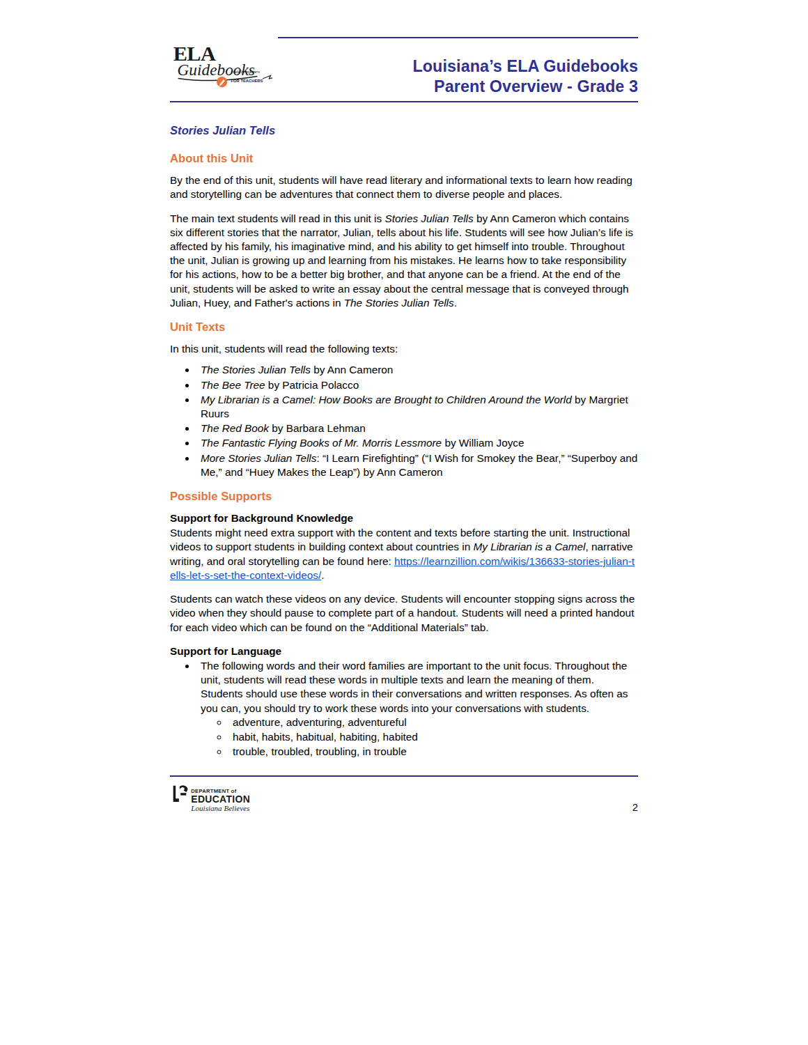ELA Guidebooks made by teachers FOR TEACHERS
Louisiana’s ELA Guidebooks
Parent Overview - Grade 3
Stories Julian Tells
About this Unit
By the end of this unit, students will have read literary and informational texts to learn how reading and storytelling can be adventures that connect them to diverse people and places.
The main text students will read in this unit is Stories Julian Tells by Ann Cameron which contains six different stories that the narrator, Julian, tells about his life. Students will see how Julian’s life is affected by his family, his imaginative mind, and his ability to get himself into trouble. Throughout the unit, Julian is growing up and learning from his mistakes. He learns how to take responsibility for his actions, how to be a better big brother, and that anyone can be a friend. At the end of the unit, students will be asked to write an essay about the central message that is conveyed through Julian, Huey, and Father's actions in The Stories Julian Tells.
Unit Texts
In this unit, students will read the following texts:
The Stories Julian Tells by Ann Cameron
The Bee Tree by Patricia Polacco
My Librarian is a Camel: How Books are Brought to Children Around the World by Margriet Ruurs
The Red Book by Barbara Lehman
The Fantastic Flying Books of Mr. Morris Lessmore by William Joyce
More Stories Julian Tells: “I Learn Firefighting” (“I Wish for Smokey the Bear,” “Superboy and Me,” and “Huey Makes the Leap”) by Ann Cameron
Possible Supports
Support for Background Knowledge
Students might need extra support with the content and texts before starting the unit. Instructional videos to support students in building context about countries in My Librarian is a Camel, narrative writing, and oral storytelling can be found here: https://learnzillion.com/wikis/136633-stories-julian-tells-let-s-set-the-context-videos/.
Students can watch these videos on any device. Students will encounter stopping signs across the video when they should pause to complete part of a handout. Students will need a printed handout for each video which can be found on the “Additional Materials” tab.
Support for Language
The following words and their word families are important to the unit focus. Throughout the unit, students will read these words in multiple texts and learn the meaning of them. Students should use these words in their conversations and written responses. As often as you can, you should try to work these words into your conversations with students.
adventure, adventuring, adventureful
habit, habits, habitual, habiting, habited
trouble, troubled, troubling, in trouble
DEPARTMENT of EDUCATION Louisiana Believes
2